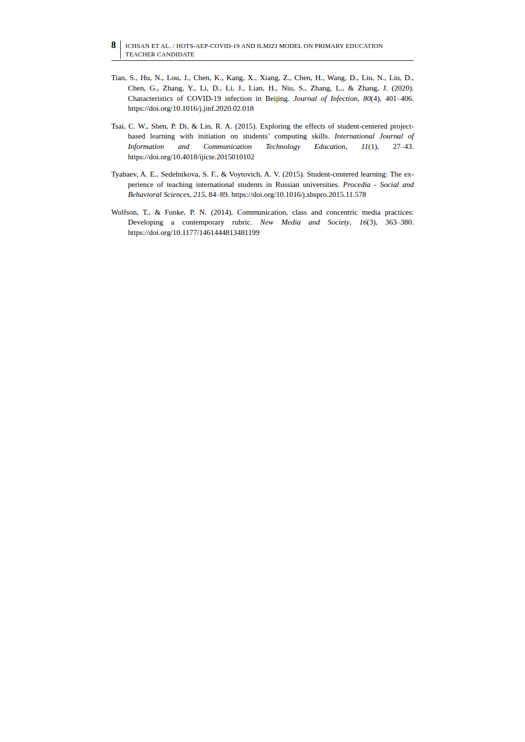8 Ichsan et al. / HOTS-AEP-COVID-19 and ILMIZI Model on Primary Education Teacher Candidate
Tian, S., Hu, N., Lou, J., Chen, K., Kang, X., Xiang, Z., Chen, H., Wang, D., Liu, N., Liu, D., Chen, G., Zhang, Y., Li, D., Li, J., Lian, H., Niu, S., Zhang, L., & Zhang, J. (2020). Characteristics of COVID-19 infection in Beijing. Journal of Infection, 80(4), 401–406. https://doi.org/10.1016/j.jinf.2020.02.018
Tsai, C. W., Shen, P. Di, & Lin, R. A. (2015). Exploring the effects of student-centered project-based learning with initiation on students’ computing skills. International Journal of Information and Communication Technology Education, 11(1), 27–43. https://doi.org/10.4018/ijicte.2015010102
Tyabaev, A. E., Sedelnikova, S. F., & Voytovich, A. V. (2015). Student-centered learning: The experience of teaching international students in Russian universities. Procedia - Social and Behavioral Sciences, 215, 84–89. https://doi.org/10.1016/j.sbspro.2015.11.578
Wolfson, T., & Funke, P. N. (2014). Communication, class and concentric media practices: Developing a contemporary rubric. New Media and Society, 16(3), 363–380. https://doi.org/10.1177/1461444813481199